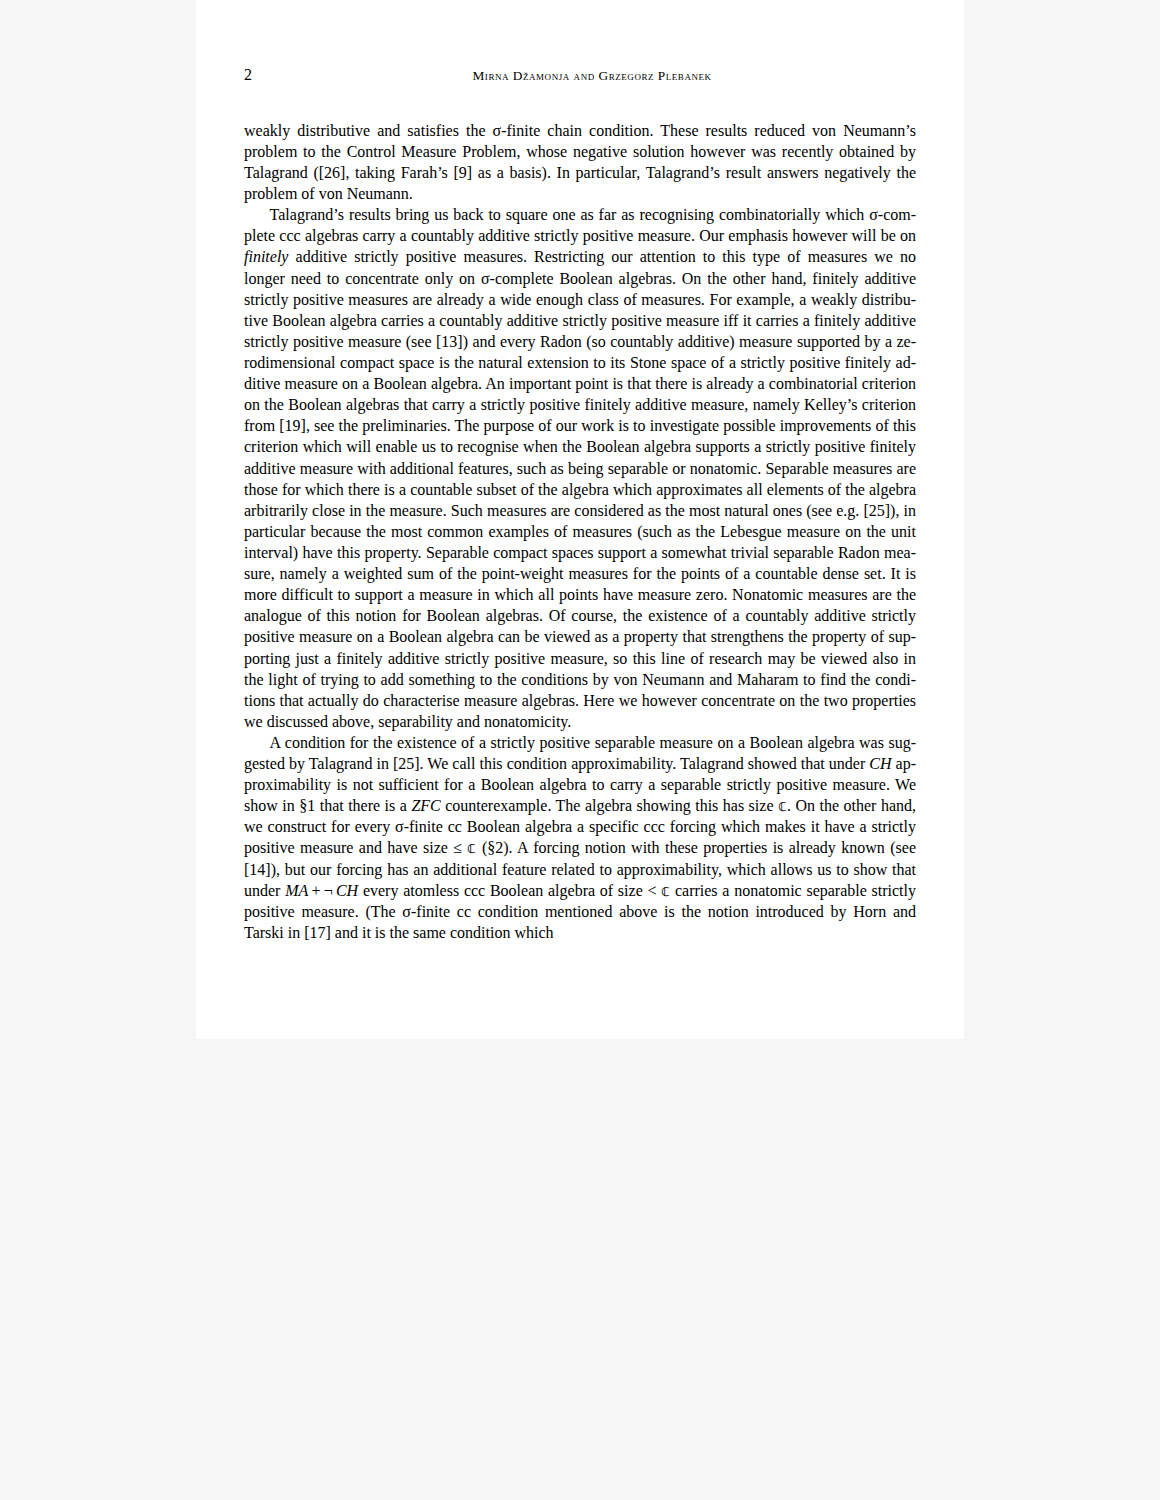2 Mirna Džamonja and Grzegorz Plebanek
weakly distributive and satisfies the σ-finite chain condition. These results reduced von Neumann’s problem to the Control Measure Problem, whose negative solution however was recently obtained by Talagrand ([26], taking Farah’s [9] as a basis). In particular, Talagrand’s result answers negatively the problem of von Neumann.
Talagrand’s results bring us back to square one as far as recognising combinatorially which σ-complete ccc algebras carry a countably additive strictly positive measure. Our emphasis however will be on finitely additive strictly positive measures. Restricting our attention to this type of measures we no longer need to concentrate only on σ-complete Boolean algebras. On the other hand, finitely additive strictly positive measures are already a wide enough class of measures. For example, a weakly distributive Boolean algebra carries a countably additive strictly positive measure iff it carries a finitely additive strictly positive measure (see [13]) and every Radon (so countably additive) measure supported by a zerodimensional compact space is the natural extension to its Stone space of a strictly positive finitely additive measure on a Boolean algebra. An important point is that there is already a combinatorial criterion on the Boolean algebras that carry a strictly positive finitely additive measure, namely Kelley’s criterion from [19], see the preliminaries. The purpose of our work is to investigate possible improvements of this criterion which will enable us to recognise when the Boolean algebra supports a strictly positive finitely additive measure with additional features, such as being separable or nonatomic. Separable measures are those for which there is a countable subset of the algebra which approximates all elements of the algebra arbitrarily close in the measure. Such measures are considered as the most natural ones (see e.g. [25]), in particular because the most common examples of measures (such as the Lebesgue measure on the unit interval) have this property. Separable compact spaces support a somewhat trivial separable Radon measure, namely a weighted sum of the point-weight measures for the points of a countable dense set. It is more difficult to support a measure in which all points have measure zero. Nonatomic measures are the analogue of this notion for Boolean algebras. Of course, the existence of a countably additive strictly positive measure on a Boolean algebra can be viewed as a property that strengthens the property of supporting just a finitely additive strictly positive measure, so this line of research may be viewed also in the light of trying to add something to the conditions by von Neumann and Maharam to find the conditions that actually do characterise measure algebras. Here we however concentrate on the two properties we discussed above, separability and nonatomicity.
A condition for the existence of a strictly positive separable measure on a Boolean algebra was suggested by Talagrand in [25]. We call this condition approximability. Talagrand showed that under CH approximability is not sufficient for a Boolean algebra to carry a separable strictly positive measure. We show in §1 that there is a ZFC counterexample. The algebra showing this has size 𝕔. On the other hand, we construct for every σ-finite cc Boolean algebra a specific ccc forcing which makes it have a strictly positive measure and have size ≤ 𝕔 (§2). A forcing notion with these properties is already known (see [14]), but our forcing has an additional feature related to approximability, which allows us to show that under MA + ¬ CH every atomless ccc Boolean algebra of size < 𝕔 carries a nonatomic separable strictly positive measure. (The σ-finite cc condition mentioned above is the notion introduced by Horn and Tarski in [17] and it is the same condition which